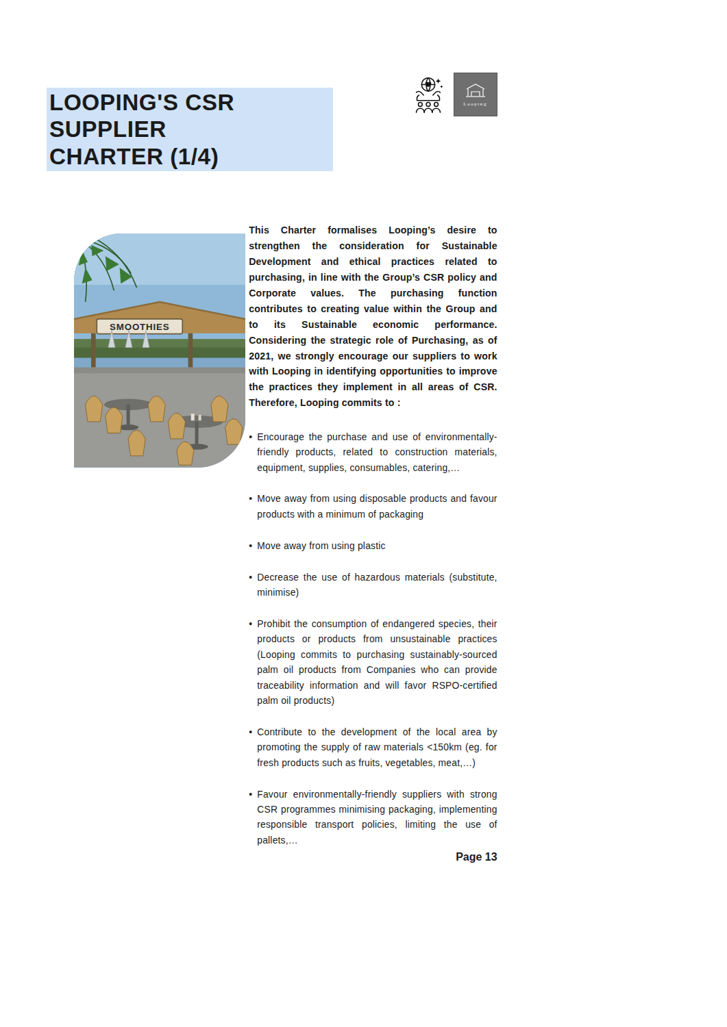Looping's CSR SupplierCharter (1/4)
Looping
SMOOTHIES
This Charter formalises Looping’s desire to strengthen the consideration for Sustainable Development and ethical practices related to purchasing, in line with the Group’s CSR policy and Corporate values. The purchasing function contributes to creating value within the Group and to its Sustainable economic performance. Considering the strategic role of Purchasing, as of 2021, we strongly encourage our suppliers to work with Looping in identifying opportunities to improve the practices they implement in all areas of CSR. Therefore, Looping commits to :
Encourage the purchase and use of environmentally-friendly products, related to construction materials, equipment, supplies, consumables, catering,…
Move away from using disposable products and favour products with a minimum of packaging
Move away from using plastic
Decrease the use of hazardous materials (substitute, minimise)
Prohibit the consumption of endangered species, their products or products from unsustainable practices (Looping commits to purchasing sustainably-sourced palm oil products from Companies who can provide traceability information and will favor RSPO-certified palm oil products)
Contribute to the development of the local area by promoting the supply of raw materials <150km (eg. for fresh products such as fruits, vegetables, meat,…)
Favour environmentally-friendly suppliers with strong CSR programmes minimising packaging, implementing responsible transport policies, limiting the use of pallets,…
Page 13